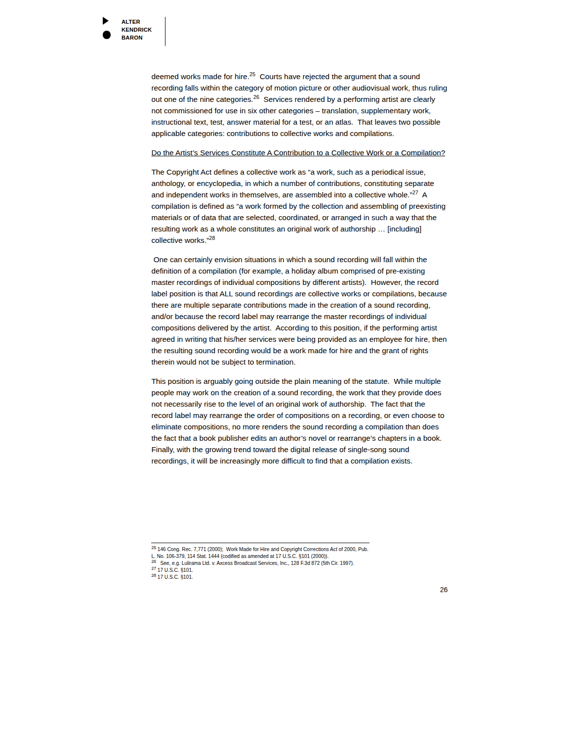ALTER
KENDRICK
BARON
deemed works made for hire.25 Courts have rejected the argument that a sound recording falls within the category of motion picture or other audiovisual work, thus ruling out one of the nine categories.26 Services rendered by a performing artist are clearly not commissioned for use in six other categories – translation, supplementary work, instructional text, test, answer material for a test, or an atlas. That leaves two possible applicable categories: contributions to collective works and compilations.
Do the Artist’s Services Constitute A Contribution to a Collective Work or a Compilation?
The Copyright Act defines a collective work as “a work, such as a periodical issue, anthology, or encyclopedia, in which a number of contributions, constituting separate and independent works in themselves, are assembled into a collective whole.”27 A compilation is defined as “a work formed by the collection and assembling of preexisting materials or of data that are selected, coordinated, or arranged in such a way that the resulting work as a whole constitutes an original work of authorship … [including] collective works.”28
One can certainly envision situations in which a sound recording will fall within the definition of a compilation (for example, a holiday album comprised of pre-existing master recordings of individual compositions by different artists). However, the record label position is that ALL sound recordings are collective works or compilations, because there are multiple separate contributions made in the creation of a sound recording, and/or because the record label may rearrange the master recordings of individual compositions delivered by the artist. According to this position, if the performing artist agreed in writing that his/her services were being provided as an employee for hire, then the resulting sound recording would be a work made for hire and the grant of rights therein would not be subject to termination.
This position is arguably going outside the plain meaning of the statute. While multiple people may work on the creation of a sound recording, the work that they provide does not necessarily rise to the level of an original work of authorship. The fact that the record label may rearrange the order of compositions on a recording, or even choose to eliminate compositions, no more renders the sound recording a compilation than does the fact that a book publisher edits an author’s novel or rearrange’s chapters in a book. Finally, with the growing trend toward the digital release of single-song sound recordings, it will be increasingly more difficult to find that a compilation exists.
25 146 Cong. Rec. 7,771 (2000); Work Made for Hire and Copyright Corrections Act of 2000, Pub. L. No. 106-379, 114 Stat. 1444 (codified as amended at 17 U.S.C. §101 (2000)).
26 See, e.g. Lulirama Ltd. v. Axcess Broadcast Services, Inc., 128 F.3d 872 (5th Cir. 1997).
27 17 U.S.C. §101.
28 17 U.S.C. §101.
26